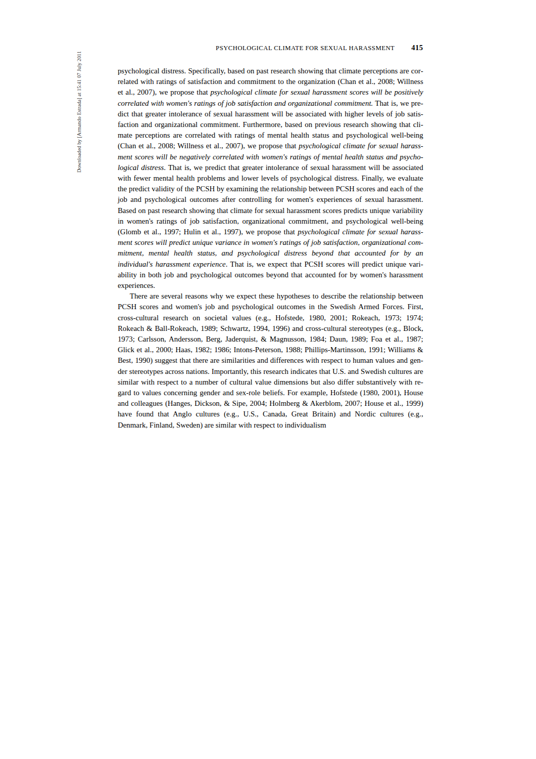Downloaded by [Armando Estrada] at 15:41 07 July 2011
PSYCHOLOGICAL CLIMATE FOR SEXUAL HARASSMENT 415
psychological distress. Specifically, based on past research showing that climate perceptions are correlated with ratings of satisfaction and commitment to the organization (Chan et al., 2008; Willness et al., 2007), we propose that psychological climate for sexual harassment scores will be positively correlated with women's ratings of job satisfaction and organizational commitment. That is, we predict that greater intolerance of sexual harassment will be associated with higher levels of job satisfaction and organizational commitment. Furthermore, based on previous research showing that climate perceptions are correlated with ratings of mental health status and psychological well-being (Chan et al., 2008; Willness et al., 2007), we propose that psychological climate for sexual harassment scores will be negatively correlated with women's ratings of mental health status and psychological distress. That is, we predict that greater intolerance of sexual harassment will be associated with fewer mental health problems and lower levels of psychological distress. Finally, we evaluate the predict validity of the PCSH by examining the relationship between PCSH scores and each of the job and psychological outcomes after controlling for women's experiences of sexual harassment. Based on past research showing that climate for sexual harassment scores predicts unique variability in women's ratings of job satisfaction, organizational commitment, and psychological well-being (Glomb et al., 1997; Hulin et al., 1997), we propose that psychological climate for sexual harassment scores will predict unique variance in women's ratings of job satisfaction, organizational commitment, mental health status, and psychological distress beyond that accounted for by an individual's harassment experience. That is, we expect that PCSH scores will predict unique variability in both job and psychological outcomes beyond that accounted for by women's harassment experiences.
There are several reasons why we expect these hypotheses to describe the relationship between PCSH scores and women's job and psychological outcomes in the Swedish Armed Forces. First, cross-cultural research on societal values (e.g., Hofstede, 1980, 2001; Rokeach, 1973; 1974; Rokeach & Ball-Rokeach, 1989; Schwartz, 1994, 1996) and cross-cultural stereotypes (e.g., Block, 1973; Carlsson, Andersson, Berg, Jaderquist, & Magnusson, 1984; Daun, 1989; Foa et al., 1987; Glick et al., 2000; Haas, 1982; 1986; Intons-Peterson, 1988; Phillips-Martinsson, 1991; Williams & Best, 1990) suggest that there are similarities and differences with respect to human values and gender stereotypes across nations. Importantly, this research indicates that U.S. and Swedish cultures are similar with respect to a number of cultural value dimensions but also differ substantively with regard to values concerning gender and sex-role beliefs. For example, Hofstede (1980, 2001), House and colleagues (Hanges, Dickson, & Sipe, 2004; Holmberg & Akerblom, 2007; House et al., 1999) have found that Anglo cultures (e.g., U.S., Canada, Great Britain) and Nordic cultures (e.g., Denmark, Finland, Sweden) are similar with respect to individualism